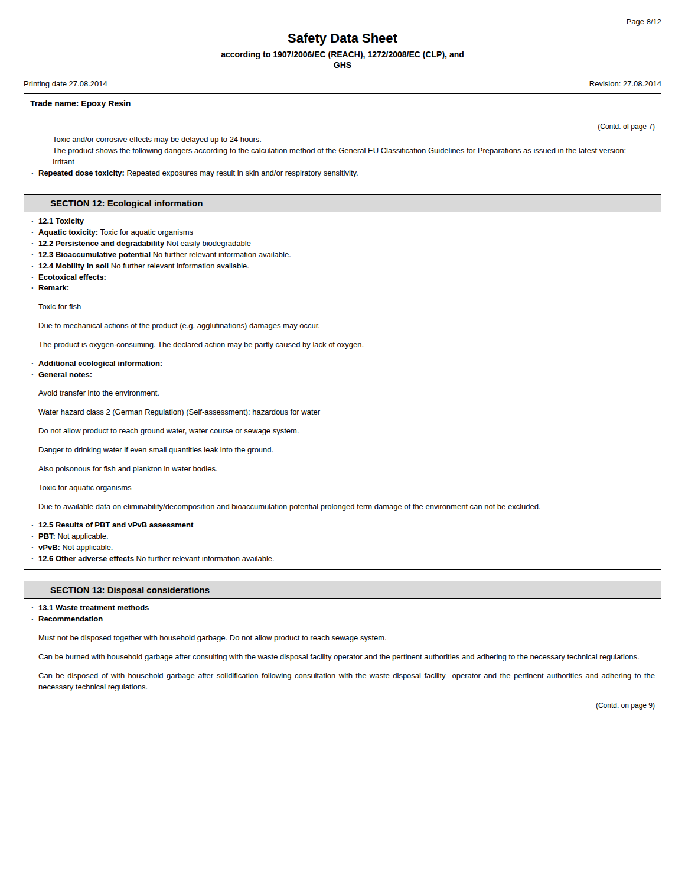Page 8/12
Safety Data Sheet
according to 1907/2006/EC (REACH), 1272/2008/EC (CLP), and
GHS
Printing date 27.08.2014 Revision: 27.08.2014
Trade name: Epoxy Resin
(Contd. of page 7)
Toxic and/or corrosive effects may be delayed up to 24 hours.
The product shows the following dangers according to the calculation method of the General EU Classification Guidelines for Preparations as issued in the latest version:
Irritant
Repeated dose toxicity: Repeated exposures may result in skin and/or respiratory sensitivity.
SECTION 12: Ecological information
12.1 Toxicity
Aquatic toxicity: Toxic for aquatic organisms
12.2 Persistence and degradability Not easily biodegradable
12.3 Bioaccumulative potential No further relevant information available.
12.4 Mobility in soil No further relevant information available.
Ecotoxical effects:
Remark:
Toxic for fish
Due to mechanical actions of the product (e.g. agglutinations) damages may occur.
The product is oxygen-consuming. The declared action may be partly caused by lack of oxygen.
Additional ecological information:
General notes:
Avoid transfer into the environment.
Water hazard class 2 (German Regulation) (Self-assessment): hazardous for water
Do not allow product to reach ground water, water course or sewage system.
Danger to drinking water if even small quantities leak into the ground.
Also poisonous for fish and plankton in water bodies.
Toxic for aquatic organisms
Due to available data on eliminability/decomposition and bioaccumulation potential prolonged term damage of the environment can not be excluded.
12.5 Results of PBT and vPvB assessment
PBT: Not applicable.
vPvB: Not applicable.
12.6 Other adverse effects No further relevant information available.
SECTION 13: Disposal considerations
13.1 Waste treatment methods
Recommendation
Must not be disposed together with household garbage. Do not allow product to reach sewage system.
Can be burned with household garbage after consulting with the waste disposal facility operator and the pertinent authorities and adhering to the necessary technical regulations.
Can be disposed of with household garbage after solidification following consultation with the waste disposal facility operator and the pertinent authorities and adhering to the necessary technical regulations.
(Contd. on page 9)